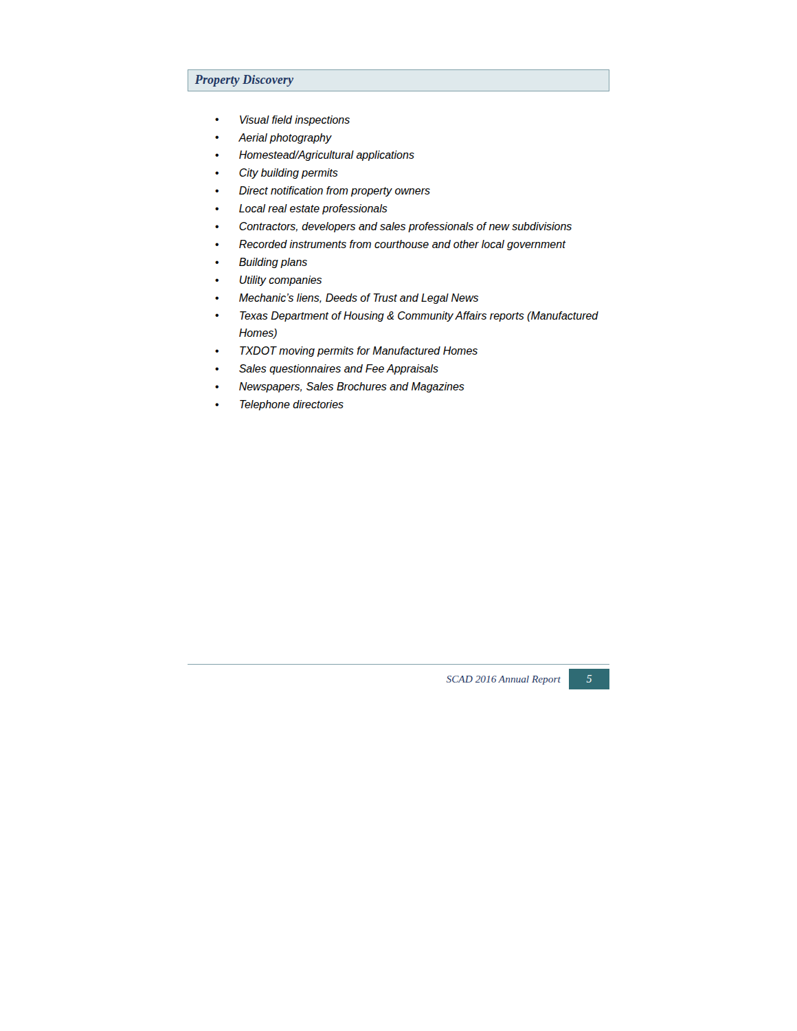Property Discovery
Visual field inspections
Aerial photography
Homestead/Agricultural applications
City building permits
Direct notification from property owners
Local real estate professionals
Contractors, developers and sales professionals of new subdivisions
Recorded instruments from courthouse and other local government
Building plans
Utility companies
Mechanic’s liens, Deeds of Trust and Legal News
Texas Department of Housing & Community Affairs reports (Manufactured Homes)
TXDOT moving permits for Manufactured Homes
Sales questionnaires and Fee Appraisals
Newspapers, Sales Brochures and Magazines
Telephone directories
SCAD 2016 Annual Report
5